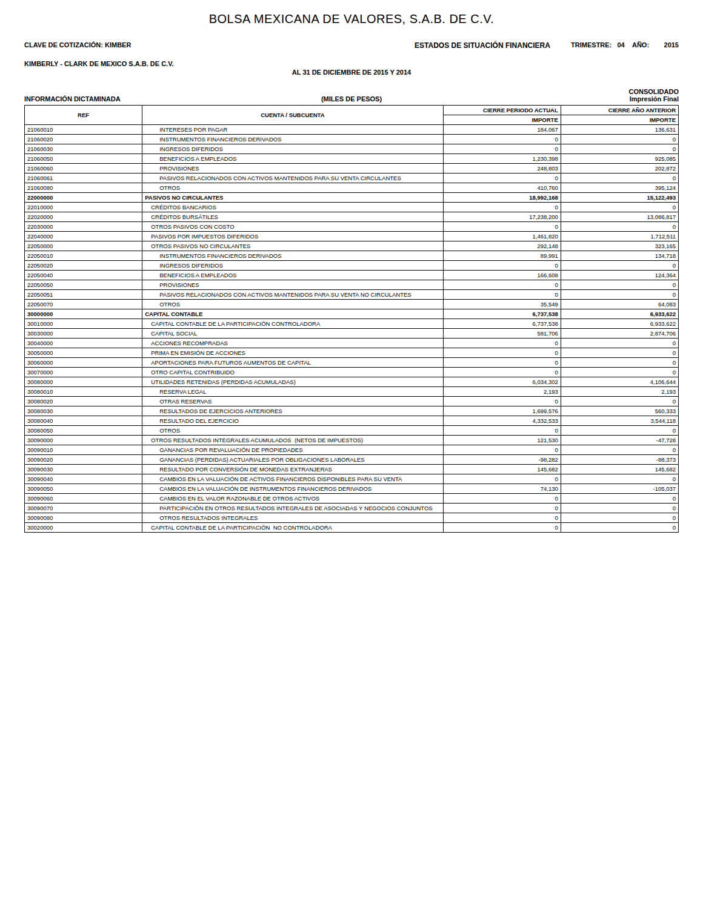BOLSA MEXICANA DE VALORES, S.A.B. DE C.V.
CLAVE DE COTIZACIÓN: KIMBER
TRIMESTRE: 04 AÑO: 2015
KIMBERLY - CLARK DE MEXICO S.A.B. DE C.V.
ESTADOS DE SITUACIÓN FINANCIERA
AL 31 DE DICIEMBRE DE 2015 Y 2014
CONSOLIDADO
INFORMACIÓN DICTAMINADA
(MILES DE PESOS)
Impresión Final
| REF | CUENTA / SUBCUENTA | CIERRE PERIODO ACTUAL | CIERRE AÑO ANTERIOR |
| --- | --- | --- | --- |
| IMPORTE | IMPORTE |
| 21060010 | INTERESES POR PAGAR | 184,067 | 136,631 |
| 21060020 | INSTRUMENTOS FINANCIEROS DERIVADOS | 0 | 0 |
| 21060030 | INGRESOS DIFERIDOS | 0 | 0 |
| 21060050 | BENEFICIOS A EMPLEADOS | 1,230,398 | 925,085 |
| 21060060 | PROVISIONES | 248,803 | 202,872 |
| 21060061 | PASIVOS RELACIONADOS CON ACTIVOS MANTENIDOS PARA SU VENTA CIRCULANTES | 0 | 0 |
| 21060080 | OTROS | 410,760 | 395,124 |
| 22000000 | PASIVOS NO CIRCULANTES | 18,992,168 | 15,122,493 |
| 22010000 | CRÉDITOS BANCARIOS | 0 | 0 |
| 22020000 | CRÉDITOS BURSÁTILES | 17,238,200 | 13,086,817 |
| 22030000 | OTROS PASIVOS CON COSTO | 0 | 0 |
| 22040000 | PASIVOS POR IMPUESTOS DIFERIDOS | 1,461,820 | 1,712,511 |
| 22050000 | OTROS PASIVOS NO CIRCULANTES | 292,148 | 323,165 |
| 22050010 | INSTRUMENTOS FINANCIEROS DERIVADOS | 89,991 | 134,718 |
| 22050020 | INGRESOS DIFERIDOS | 0 | 0 |
| 22050040 | BENEFICIOS A EMPLEADOS | 166,608 | 124,364 |
| 22050050 | PROVISIONES | 0 | 0 |
| 22050051 | PASIVOS RELACIONADOS CON ACTIVOS MANTENIDOS PARA SU VENTA NO CIRCULANTES | 0 | 0 |
| 22050070 | OTROS | 35,549 | 64,083 |
| 30000000 | CAPITAL CONTABLE | 6,737,538 | 6,933,622 |
| 30010000 | CAPITAL CONTABLE DE LA PARTICIPACIÓN CONTROLADORA | 6,737,538 | 6,933,622 |
| 30030000 | CAPITAL SOCIAL | 581,706 | 2,874,706 |
| 30040000 | ACCIONES RECOMPRADAS | 0 | 0 |
| 30050000 | PRIMA EN EMISIÓN DE ACCIONES | 0 | 0 |
| 30060000 | APORTACIONES PARA FUTUROS AUMENTOS DE CAPITAL | 0 | 0 |
| 30070000 | OTRO CAPITAL CONTRIBUIDO | 0 | 0 |
| 30080000 | UTILIDADES RETENIDAS (PERDIDAS ACUMULADAS) | 6,034,302 | 4,106,644 |
| 30080010 | RESERVA LEGAL | 2,193 | 2,193 |
| 30080020 | OTRAS RESERVAS | 0 | 0 |
| 30080030 | RESULTADOS DE EJERCICIOS ANTERIORES | 1,699,576 | 560,333 |
| 30080040 | RESULTADO DEL EJERCICIO | 4,332,533 | 3,544,118 |
| 30080050 | OTROS | 0 | 0 |
| 30090000 | OTROS RESULTADOS INTEGRALES ACUMULADOS (NETOS DE IMPUESTOS) | 121,530 | -47,728 |
| 30090010 | GANANCIAS POR REVALUACIÓN DE PROPIEDADES | 0 | 0 |
| 30090020 | GANANCIAS (PERDIDAS) ACTUARIALES POR OBLIGACIONES LABORALES | -98,282 | -88,373 |
| 30090030 | RESULTADO POR CONVERSIÓN DE MONEDAS EXTRANJERAS | 145,682 | 145,682 |
| 30090040 | CAMBIOS EN LA VALUACIÓN DE ACTIVOS FINANCIEROS DISPONIBLES PARA SU VENTA | 0 | 0 |
| 30090050 | CAMBIOS EN LA VALUACIÓN DE INSTRUMENTOS FINANCIEROS DERIVADOS | 74,130 | -105,037 |
| 30090060 | CAMBIOS EN EL VALOR RAZONABLE DE OTROS ACTIVOS | 0 | 0 |
| 30090070 | PARTICIPACIÓN EN OTROS RESULTADOS INTEGRALES DE ASOCIADAS Y NEGOCIOS CONJUNTOS | 0 | 0 |
| 30090080 | OTROS RESULTADOS INTEGRALES | 0 | 0 |
| 30020000 | CAPITAL CONTABLE DE LA PARTICIPACIÓN NO CONTROLADORA | 0 | 0 |